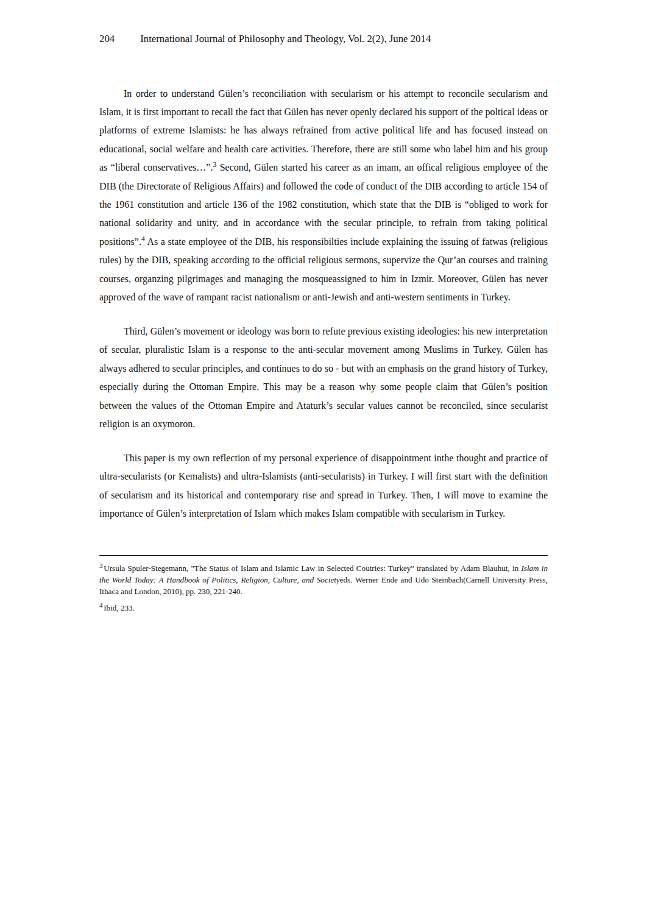204 International Journal of Philosophy and Theology, Vol. 2(2), June 2014
In order to understand Gülen’s reconciliation with secularism or his attempt to reconcile secularism and Islam, it is first important to recall the fact that Gülen has never openly declared his support of the poltical ideas or platforms of extreme Islamists: he has always refrained from active political life and has focused instead on educational, social welfare and health care activities. Therefore, there are still some who label him and his group as “liberal conservatives…”.3 Second, Gülen started his career as an imam, an offical religious employee of the DIB (the Directorate of Religious Affairs) and followed the code of conduct of the DIB according to article 154 of the 1961 constitution and article 136 of the 1982 constitution, which state that the DIB is “obliged to work for national solidarity and unity, and in accordance with the secular principle, to refrain from taking political positions”.4 As a state employee of the DIB, his responsibilties include explaining the issuing of fatwas (religious rules) by the DIB, speaking according to the official religious sermons, supervize the Qur’an courses and training courses, organzing pilgrimages and managing the mosqueassigned to him in Izmir. Moreover, Gülen has never approved of the wave of rampant racist nationalism or anti-Jewish and anti-western sentiments in Turkey.
Third, Gülen’s movement or ideology was born to refute previous existing ideologies: his new interpretation of secular, pluralistic Islam is a response to the anti-secular movement among Muslims in Turkey. Gülen has always adhered to secular principles, and continues to do so - but with an emphasis on the grand history of Turkey, especially during the Ottoman Empire. This may be a reason why some people claim that Gülen’s position between the values of the Ottoman Empire and Ataturk’s secular values cannot be reconciled, since secularist religion is an oxymoron.
This paper is my own reflection of my personal experience of disappointment inthe thought and practice of ultra-secularists (or Kemalists) and ultra-Islamists (anti-secularists) in Turkey. I will first start with the definition of secularism and its historical and contemporary rise and spread in Turkey. Then, I will move to examine the importance of Gülen’s interpretation of Islam which makes Islam compatible with secularism in Turkey.
3 Ursula Spuler-Stegemann, "The Status of Islam and Islamic Law in Selected Coutries: Turkey" translated by Adam Blauhut, in Islam in the World Today: A Handbook of Politics, Religion, Culture, and Societyeds. Werner Ende and Udo Steinbach(Carnell University Press, Ithaca and London, 2010), pp. 230, 221-240.
4 Ibid, 233.